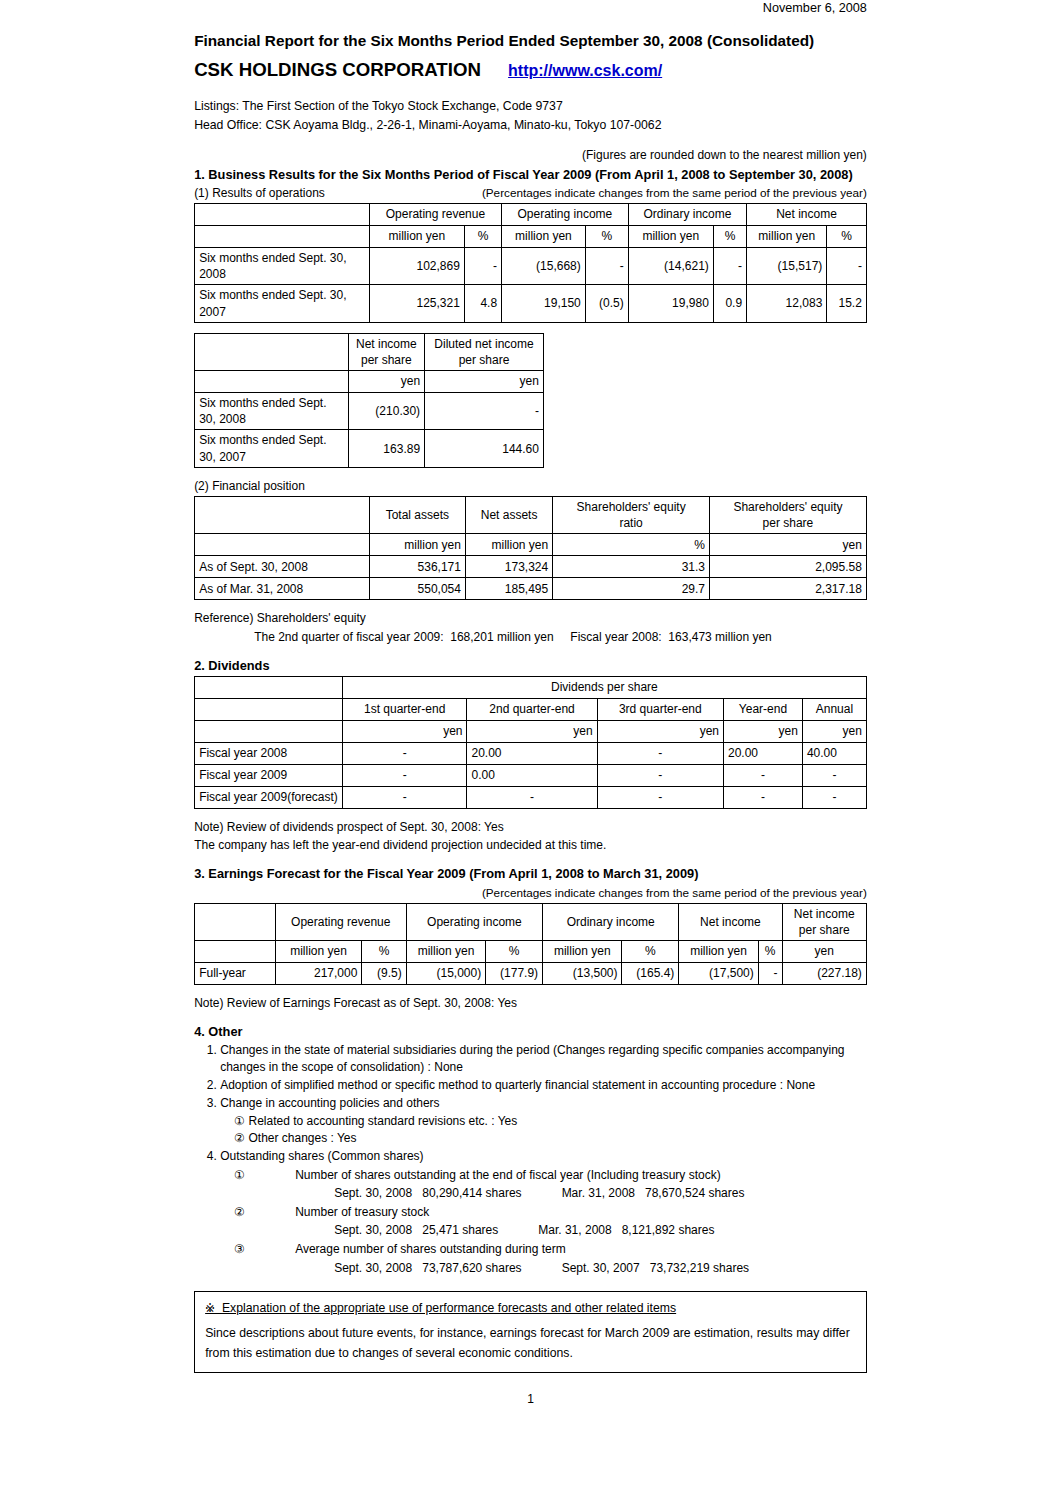November 6, 2008
Financial Report for the Six Months Period Ended September 30, 2008 (Consolidated)
CSK HOLDINGS CORPORATION http://www.csk.com/
Listings: The First Section of the Tokyo Stock Exchange, Code 9737
Head Office: CSK Aoyama Bldg., 2-26-1, Minami-Aoyama, Minato-ku, Tokyo 107-0062
(Figures are rounded down to the nearest million yen)
1. Business Results for the Six Months Period of Fiscal Year 2009 (From April 1, 2008 to September 30, 2008)
(1) Results of operations
(Percentages indicate changes from the same period of the previous year)
| | Operating revenue | Operating income | Ordinary income | Net income |
| --- | --- | --- | --- | --- |
| | million yen | % | million yen | % | million yen | % | million yen | % |
| Six months ended Sept. 30, 2008 | 102,869 | - | (15,668) | - | (14,621) | - | (15,517) | - |
| Six months ended Sept. 30, 2007 | 125,321 | 4.8 | 19,150 | (0.5) | 19,980 | 0.9 | 12,083 | 15.2 |
| | Net income per share | Diluted net income per share |
| --- | --- | --- |
| | yen | yen |
| Six months ended Sept. 30, 2008 | (210.30) | - |
| Six months ended Sept. 30, 2007 | 163.89 | 144.60 |
(2) Financial position
| | Total assets | Net assets | Shareholders' equity ratio | Shareholders' equity per share |
| --- | --- | --- | --- | --- |
| | million yen | million yen | % | yen |
| As of Sept. 30, 2008 | 536,171 | 173,324 | 31.3 | 2,095.58 |
| As of Mar. 31, 2008 | 550,054 | 185,495 | 29.7 | 2,317.18 |
Reference) Shareholders' equity
The 2nd quarter of fiscal year 2009: 168,201 million yen Fiscal year 2008: 163,473 million yen
2. Dividends
| | Dividends per share |
| --- | --- |
| | 1st quarter-end | 2nd quarter-end | 3rd quarter-end | Year-end | Annual |
| | yen | yen | yen | yen | yen |
| Fiscal year 2008 | - | 20.00 | - | 20.00 | 40.00 |
| Fiscal year 2009 | - | 0.00 | - | - | - |
| Fiscal year 2009(forecast) | - | - | - | - | - |
Note) Review of dividends prospect of Sept. 30, 2008: Yes
The company has left the year-end dividend projection undecided at this time.
3. Earnings Forecast for the Fiscal Year 2009 (From April 1, 2008 to March 31, 2009)
(Percentages indicate changes from the same period of the previous year)
| | Operating revenue | Operating income | Ordinary income | Net income | Net income per share |
| --- | --- | --- | --- | --- | --- |
| | million yen | % | million yen | % | million yen | % | million yen | % | yen |
| Full-year | 217,000 | (9.5) | (15,000) | (177.9) | (13,500) | (165.4) | (17,500) | - | (227.18) |
Note) Review of Earnings Forecast as of Sept. 30, 2008: Yes
4. Other
Changes in the state of material subsidiaries during the period (Changes regarding specific companies accompanying changes in the scope of consolidation) : None
Adoption of simplified method or specific method to quarterly financial statement in accounting procedure : None
Change in accounting policies and others
① Related to accounting standard revisions etc. : Yes
② Other changes : Yes
Outstanding shares (Common shares)
① Number of shares outstanding at the end of fiscal year (Including treasury stock)
| Sept. 30, 2008 | 80,290,414 shares | Mar. 31, 2008 | 78,670,524 shares |
② Number of treasury stock
| Sept. 30, 2008 | 25,471 shares | Mar. 31, 2008 | 8,121,892 shares |
③ Average number of shares outstanding during term
| Sept. 30, 2008 | 73,787,620 shares | Sept. 30, 2007 | 73,732,219 shares |
※ Explanation of the appropriate use of performance forecasts and other related items
Since descriptions about future events, for instance, earnings forecast for March 2009 are estimation, results may differ from this estimation due to changes of several economic conditions.
1